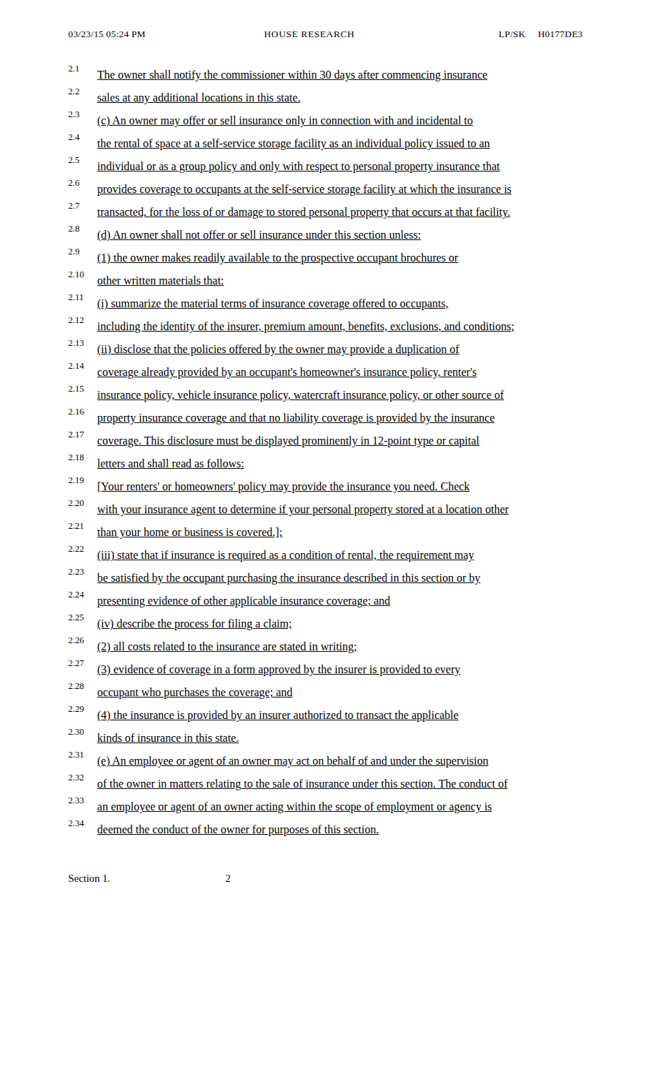03/23/15 05:24 PM HOUSE RESEARCH LP/SK H0177DE3
| 2.1 | The owner shall notify the commissioner within 30 days after commencing insurance |
| 2.2 | sales at any additional locations in this state. |
| 2.3 | (c) An owner may offer or sell insurance only in connection with and incidental to |
| 2.4 | the rental of space at a self-service storage facility as an individual policy issued to an |
| 2.5 | individual or as a group policy and only with respect to personal property insurance that |
| 2.6 | provides coverage to occupants at the self-service storage facility at which the insurance is |
| 2.7 | transacted, for the loss of or damage to stored personal property that occurs at that facility. |
| 2.8 | (d) An owner shall not offer or sell insurance under this section unless: |
| 2.9 | (1) the owner makes readily available to the prospective occupant brochures or |
| 2.10 | other written materials that: |
| 2.11 | (i) summarize the material terms of insurance coverage offered to occupants, |
| 2.12 | including the identity of the insurer, premium amount, benefits, exclusions, and conditions; |
| 2.13 | (ii) disclose that the policies offered by the owner may provide a duplication of |
| 2.14 | coverage already provided by an occupant's homeowner's insurance policy, renter's |
| 2.15 | insurance policy, vehicle insurance policy, watercraft insurance policy, or other source of |
| 2.16 | property insurance coverage and that no liability coverage is provided by the insurance |
| 2.17 | coverage. This disclosure must be displayed prominently in 12-point type or capital |
| 2.18 | letters and shall read as follows: |
| 2.19 | [Your renters' or homeowners' policy may provide the insurance you need. Check |
| 2.20 | with your insurance agent to determine if your personal property stored at a location other |
| 2.21 | than your home or business is covered.]; |
| 2.22 | (iii) state that if insurance is required as a condition of rental, the requirement may |
| 2.23 | be satisfied by the occupant purchasing the insurance described in this section or by |
| 2.24 | presenting evidence of other applicable insurance coverage; and |
| 2.25 | (iv) describe the process for filing a claim; |
| 2.26 | (2) all costs related to the insurance are stated in writing; |
| 2.27 | (3) evidence of coverage in a form approved by the insurer is provided to every |
| 2.28 | occupant who purchases the coverage; and |
| 2.29 | (4) the insurance is provided by an insurer authorized to transact the applicable |
| 2.30 | kinds of insurance in this state. |
| 2.31 | (e) An employee or agent of an owner may act on behalf of and under the supervision |
| 2.32 | of the owner in matters relating to the sale of insurance under this section. The conduct of |
| 2.33 | an employee or agent of an owner acting within the scope of employment or agency is |
| 2.34 | deemed the conduct of the owner for purposes of this section. |
Section 1. 2